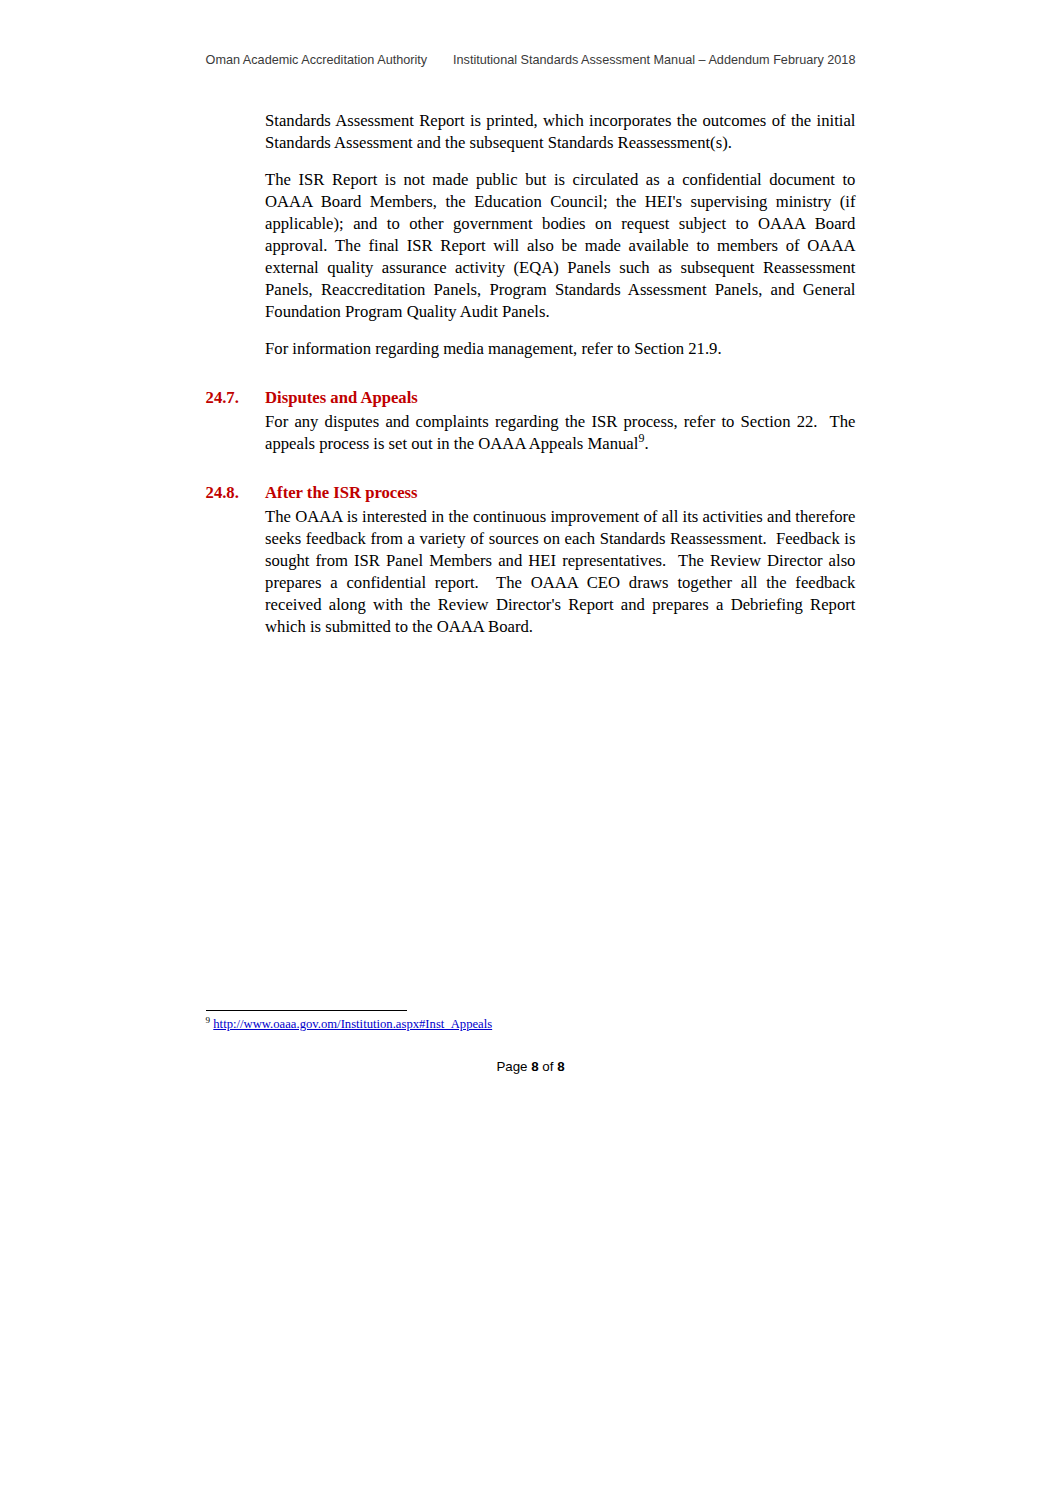Oman Academic Accreditation Authority Institutional Standards Assessment Manual – Addendum February 2018
Standards Assessment Report is printed, which incorporates the outcomes of the initial Standards Assessment and the subsequent Standards Reassessment(s).
The ISR Report is not made public but is circulated as a confidential document to OAAA Board Members, the Education Council; the HEI's supervising ministry (if applicable); and to other government bodies on request subject to OAAA Board approval. The final ISR Report will also be made available to members of OAAA external quality assurance activity (EQA) Panels such as subsequent Reassessment Panels, Reaccreditation Panels, Program Standards Assessment Panels, and General Foundation Program Quality Audit Panels.
For information regarding media management, refer to Section 21.9.
24.7. Disputes and Appeals
For any disputes and complaints regarding the ISR process, refer to Section 22. The appeals process is set out in the OAAA Appeals Manual9.
24.8. After the ISR process
The OAAA is interested in the continuous improvement of all its activities and therefore seeks feedback from a variety of sources on each Standards Reassessment. Feedback is sought from ISR Panel Members and HEI representatives. The Review Director also prepares a confidential report. The OAAA CEO draws together all the feedback received along with the Review Director's Report and prepares a Debriefing Report which is submitted to the OAAA Board.
9 http://www.oaaa.gov.om/Institution.aspx#Inst_Appeals
Page 8 of 8